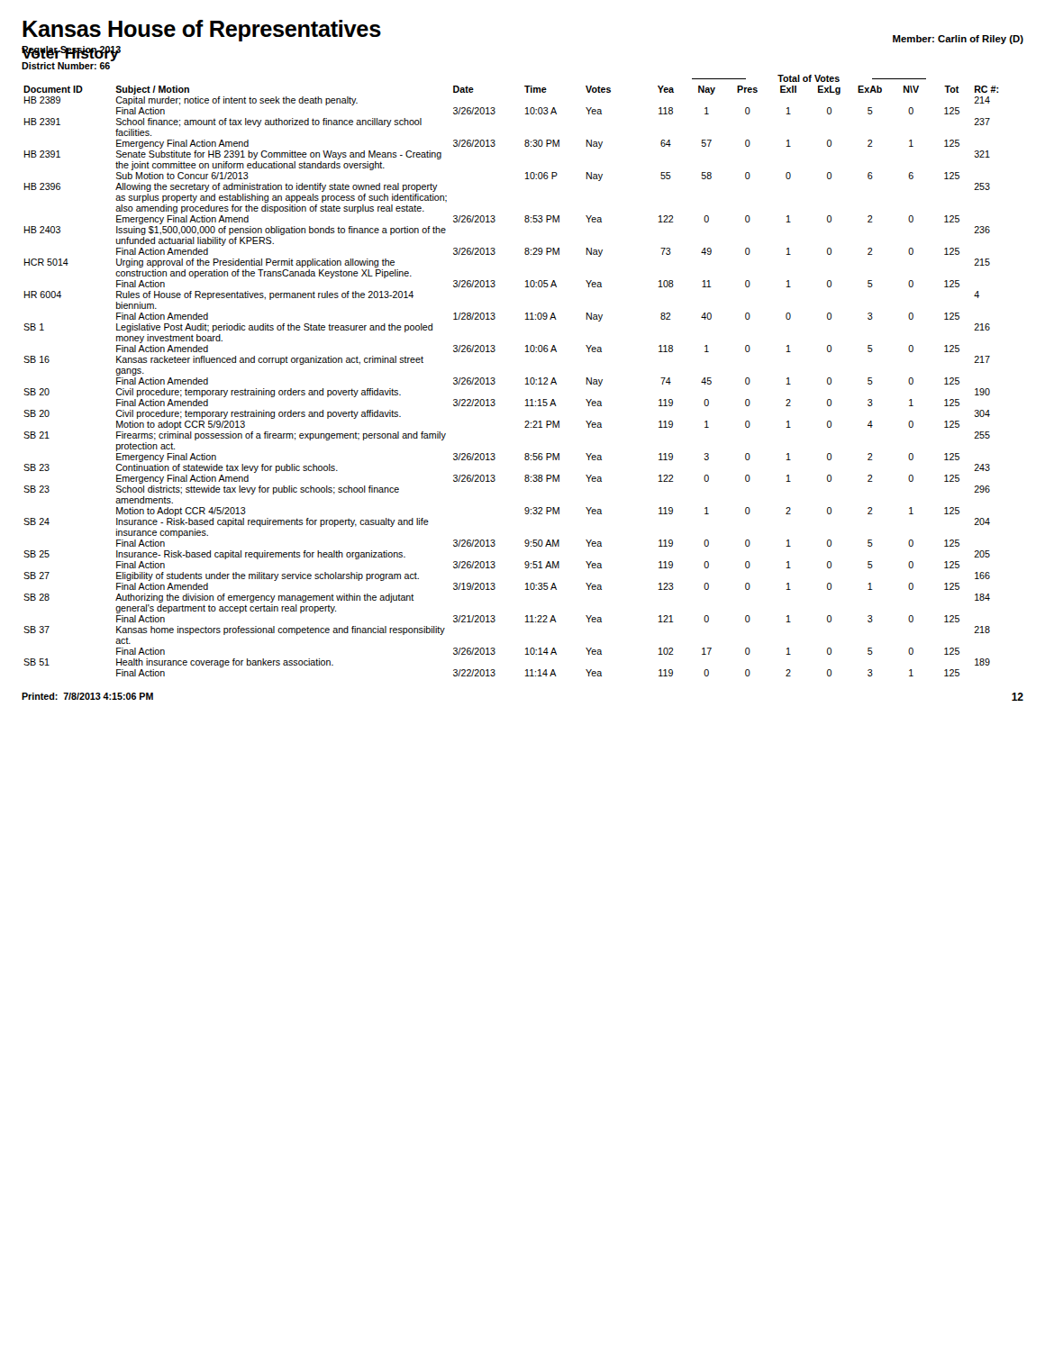Kansas House of Representatives
Voter History
Member: Carlin of Riley (D)
Regular Session 2013
District Number: 66
| | Total of Votes | |
| Document ID | Subject / Motion | Date | Time | Votes | Yea | Nay | Pres | ExII | ExLg | ExAb | N\V | Tot | RC #: |
| HB 2389 | Capital murder; notice of intent to seek the death penalty. | | | | | 214 |
| | Final Action | 3/26/2013 | 10:03 A | Yea | 118 | 1 | 0 | 1 | 0 | 5 | 0 | 125 | |
| HB 2391 | School finance; amount of tax levy authorized to finance ancillary school facilities. | | | | | 237 |
| | Emergency Final Action Amend | 3/26/2013 | 8:30 PM | Nay | 64 | 57 | 0 | 1 | 0 | 2 | 1 | 125 | |
| HB 2391 | Senate Substitute for HB 2391 by Committee on Ways and Means - Creating the joint committee on uniform educational standards oversight. | | | | | 321 |
| | Sub Motion to Concur 6/1/2013 | | 10:06 P | Nay | 55 | 58 | 0 | 0 | 0 | 6 | 6 | 125 | |
| HB 2396 | Allowing the secretary of administration to identify state owned real property as surplus property and establishing an appeals process of such identification; also amending procedures for the disposition of state surplus real estate. | | | | | 253 |
| | Emergency Final Action Amend | 3/26/2013 | 8:53 PM | Yea | 122 | 0 | 0 | 1 | 0 | 2 | 0 | 125 | |
| HB 2403 | Issuing $1,500,000,000 of pension obligation bonds to finance a portion of the unfunded actuarial liability of KPERS. | | | | | 236 |
| | Final Action Amended | 3/26/2013 | 8:29 PM | Nay | 73 | 49 | 0 | 1 | 0 | 2 | 0 | 125 | |
| HCR 5014 | Urging approval of the Presidential Permit application allowing the construction and operation of the TransCanada Keystone XL Pipeline. | | | | | 215 |
| | Final Action | 3/26/2013 | 10:05 A | Yea | 108 | 11 | 0 | 1 | 0 | 5 | 0 | 125 | |
| HR 6004 | Rules of House of Representatives, permanent rules of the 2013-2014 biennium. | | | | | 4 |
| | Final Action Amended | 1/28/2013 | 11:09 A | Nay | 82 | 40 | 0 | 0 | 0 | 3 | 0 | 125 | |
| SB 1 | Legislative Post Audit; periodic audits of the State treasurer and the pooled money investment board. | | | | | 216 |
| | Final Action Amended | 3/26/2013 | 10:06 A | Yea | 118 | 1 | 0 | 1 | 0 | 5 | 0 | 125 | |
| SB 16 | Kansas racketeer influenced and corrupt organization act, criminal street gangs. | | | | | 217 |
| | Final Action Amended | 3/26/2013 | 10:12 A | Nay | 74 | 45 | 0 | 1 | 0 | 5 | 0 | 125 | |
| SB 20 | Civil procedure; temporary restraining orders and poverty affidavits. | | | | | 190 |
| | Final Action Amended | 3/22/2013 | 11:15 A | Yea | 119 | 0 | 0 | 2 | 0 | 3 | 1 | 125 | |
| SB 20 | Civil procedure; temporary restraining orders and poverty affidavits. | | | | | 304 |
| | Motion to adopt CCR 5/9/2013 | | 2:21 PM | Yea | 119 | 1 | 0 | 1 | 0 | 4 | 0 | 125 | |
| SB 21 | Firearms; criminal possession of a firearm; expungement; personal and family protection act. | | | | | 255 |
| | Emergency Final Action | 3/26/2013 | 8:56 PM | Yea | 119 | 3 | 0 | 1 | 0 | 2 | 0 | 125 | |
| SB 23 | Continuation of statewide tax levy for public schools. | | | | | 243 |
| | Emergency Final Action Amend | 3/26/2013 | 8:38 PM | Yea | 122 | 0 | 0 | 1 | 0 | 2 | 0 | 125 | |
| SB 23 | School districts; sttewide tax levy for public schools; school finance amendments. | | | | | 296 |
| | Motion to Adopt CCR 4/5/2013 | | 9:32 PM | Yea | 119 | 1 | 0 | 2 | 0 | 2 | 1 | 125 | |
| SB 24 | Insurance - Risk-based capital requirements for property, casualty and life insurance companies. | | | | | 204 |
| | Final Action | 3/26/2013 | 9:50 AM | Yea | 119 | 0 | 0 | 1 | 0 | 5 | 0 | 125 | |
| SB 25 | Insurance- Risk-based capital requirements for health organizations. | | | | | 205 |
| | Final Action | 3/26/2013 | 9:51 AM | Yea | 119 | 0 | 0 | 1 | 0 | 5 | 0 | 125 | |
| SB 27 | Eligibility of students under the military service scholarship program act. | | | | | 166 |
| | Final Action Amended | 3/19/2013 | 10:35 A | Yea | 123 | 0 | 0 | 1 | 0 | 1 | 0 | 125 | |
| SB 28 | Authorizing the division of emergency management within the adjutant general's department to accept certain real property. | | | | | 184 |
| | Final Action | 3/21/2013 | 11:22 A | Yea | 121 | 0 | 0 | 1 | 0 | 3 | 0 | 125 | |
| SB 37 | Kansas home inspectors professional competence and financial responsibility act. | | | | | 218 |
| | Final Action | 3/26/2013 | 10:14 A | Yea | 102 | 17 | 0 | 1 | 0 | 5 | 0 | 125 | |
| SB 51 | Health insurance coverage for bankers association. | | | | | 189 |
| | Final Action | 3/22/2013 | 11:14 A | Yea | 119 | 0 | 0 | 2 | 0 | 3 | 1 | 125 | |
Printed: 7/8/2013 4:15:06 PM 12